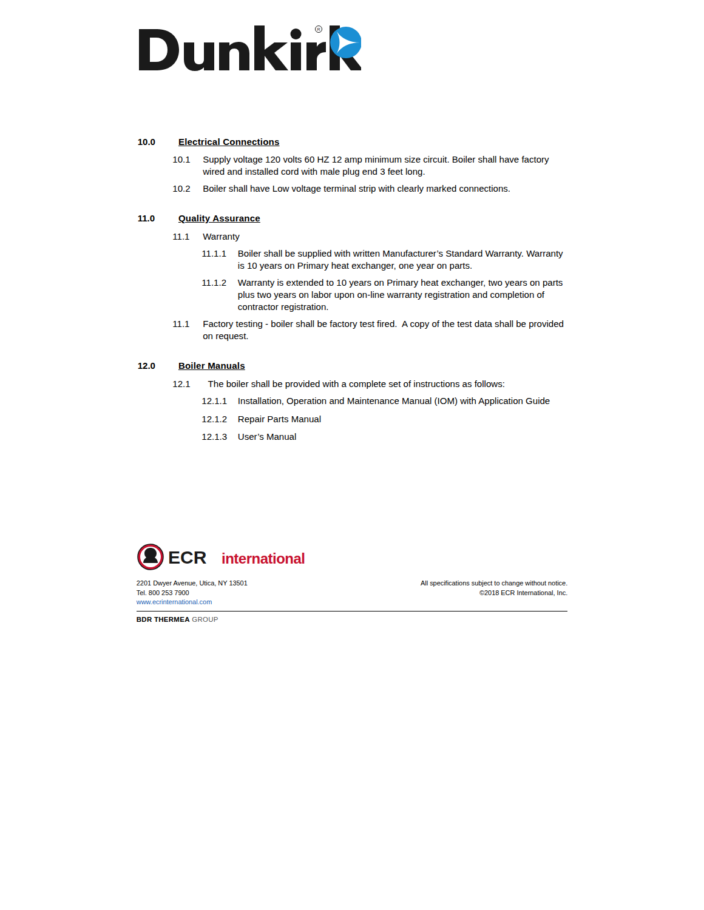R
10.0 Electrical Connections
10.1 Supply voltage 120 volts 60 HZ 12 amp minimum size circuit. Boiler shall have factory wired and installed cord with male plug end 3 feet long.
10.2 Boiler shall have Low voltage terminal strip with clearly marked connections.
11.0 Quality Assurance
11.1 Warranty
11.1.1 Boiler shall be supplied with written Manufacturer’s Standard Warranty. Warranty is 10 years on Primary heat exchanger, one year on parts.
11.1.2 Warranty is extended to 10 years on Primary heat exchanger, two years on parts plus two years on labor upon on-line warranty registration and completion of contractor registration.
11.1 Factory testing - boiler shall be factory test fired. A copy of the test data shall be provided on request.
12.0 Boiler Manuals
12.1 The boiler shall be provided with a complete set of instructions as follows:
12.1.1 Installation, Operation and Maintenance Manual (IOM) with Application Guide
12.1.2 Repair Parts Manual
12.1.3 User’s Manual
ECR international
2201 Dwyer Avenue, Utica, NY 13501
Tel. 800 253 7900
www.ecrinternational.com
All specifications subject to change without notice.
©2018 ECR International, Inc.
BDR THERMEA GROUP